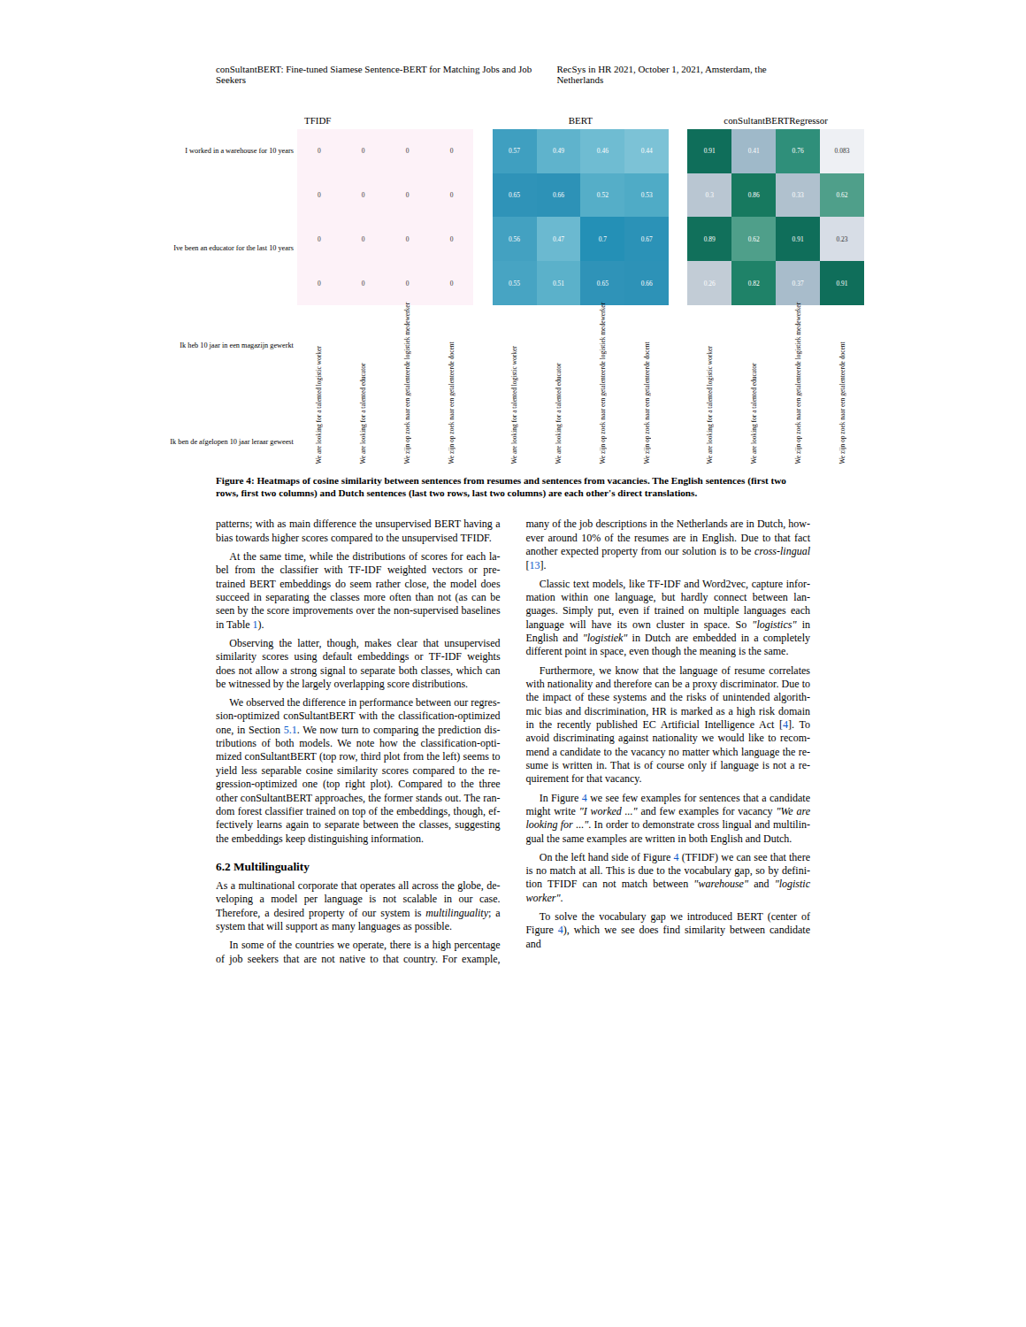conSultantBERT: Fine-tuned Siamese Sentence-BERT for Matching Jobs and Job Seekers
RecSys in HR 2021, October 1, 2021, Amsterdam, the Netherlands
TFIDF
I worked in a warehouse for 10 years
Ive been an educator for the last 10 years
Ik heb 10 jaar in een magazijn gewerkt
Ik ben de afgelopen 10 jaar leraar geweest
0
0
0
0
0
0
0
0
0
0
0
0
0
0
0
0
We are looking for a talented logistic worker We are looking for a talented educator We zijn op zoek naar een getalenteerde logistiek medewerker We zijn op zoek naar een getalenteerde docent
BERT
0.57
0.49
0.46
0.44
0.65
0.66
0.52
0.53
0.56
0.47
0.7
0.67
0.55
0.51
0.65
0.66
We are looking for a talented logistic worker We are looking for a talented educator We zijn op zoek naar een getalenteerde logistiek medewerker We zijn op zoek naar een getalenteerde docent
conSultantBERTRegressor
0.91
0.41
0.76
0.083
0.3
0.86
0.33
0.62
0.89
0.62
0.91
0.23
0.26
0.82
0.37
0.91
We are looking for a talented logistic worker We are looking for a talented educator We zijn op zoek naar een getalenteerde logistiek medewerker We zijn op zoek naar een getalenteerde docent
Figure 4: Heatmaps of cosine similarity between sentences from resumes and sentences from vacancies. The English sentences (first two rows, first two columns) and Dutch sentences (last two rows, last two columns) are each other's direct translations.
patterns; with as main difference the unsupervised BERT having a bias towards higher scores compared to the unsupervised TFIDF.
At the same time, while the distributions of scores for each label from the classifier with TF-IDF weighted vectors or pre-trained BERT embeddings do seem rather close, the model does succeed in separating the classes more often than not (as can be seen by the score improvements over the non-supervised baselines in Table 1).
Observing the latter, though, makes clear that unsupervised similarity scores using default embeddings or TF-IDF weights does not allow a strong signal to separate both classes, which can be witnessed by the largely overlapping score distributions.
We observed the difference in performance between our regression-optimized conSultantBERT with the classification-optimized one, in Section 5.1. We now turn to comparing the prediction distributions of both models. We note how the classification-optimized conSultantBERT (top row, third plot from the left) seems to yield less separable cosine similarity scores compared to the regression-optimized one (top right plot). Compared to the three other conSultantBERT approaches, the former stands out. The random forest classifier trained on top of the embeddings, though, effectively learns again to separate between the classes, suggesting the embeddings keep distinguishing information.
6.2 Multilinguality
As a multinational corporate that operates all across the globe, developing a model per language is not scalable in our case. Therefore, a desired property of our system is multilinguality; a system that will support as many languages as possible.
In some of the countries we operate, there is a high percentage of job seekers that are not native to that country. For example, many of the job descriptions in the Netherlands are in Dutch, however around 10% of the resumes are in English. Due to that fact another expected property from our solution is to be cross-lingual [13].
Classic text models, like TF-IDF and Word2vec, capture information within one language, but hardly connect between languages. Simply put, even if trained on multiple languages each language will have its own cluster in space. So "logistics" in English and "logistiek" in Dutch are embedded in a completely different point in space, even though the meaning is the same.
Furthermore, we know that the language of resume correlates with nationality and therefore can be a proxy discriminator. Due to the impact of these systems and the risks of unintended algorithmic bias and discrimination, HR is marked as a high risk domain in the recently published EC Artificial Intelligence Act [4]. To avoid discriminating against nationality we would like to recommend a candidate to the vacancy no matter which language the resume is written in. That is of course only if language is not a requirement for that vacancy.
In Figure 4 we see few examples for sentences that a candidate might write "I worked ..." and few examples for vacancy "We are looking for ...". In order to demonstrate cross lingual and multilingual the same examples are written in both English and Dutch.
On the left hand side of Figure 4 (TFIDF) we can see that there is no match at all. This is due to the vocabulary gap, so by definition TFIDF can not match between "warehouse" and "logistic worker".
To solve the vocabulary gap we introduced BERT (center of Figure 4), which we see does find similarity between candidate and